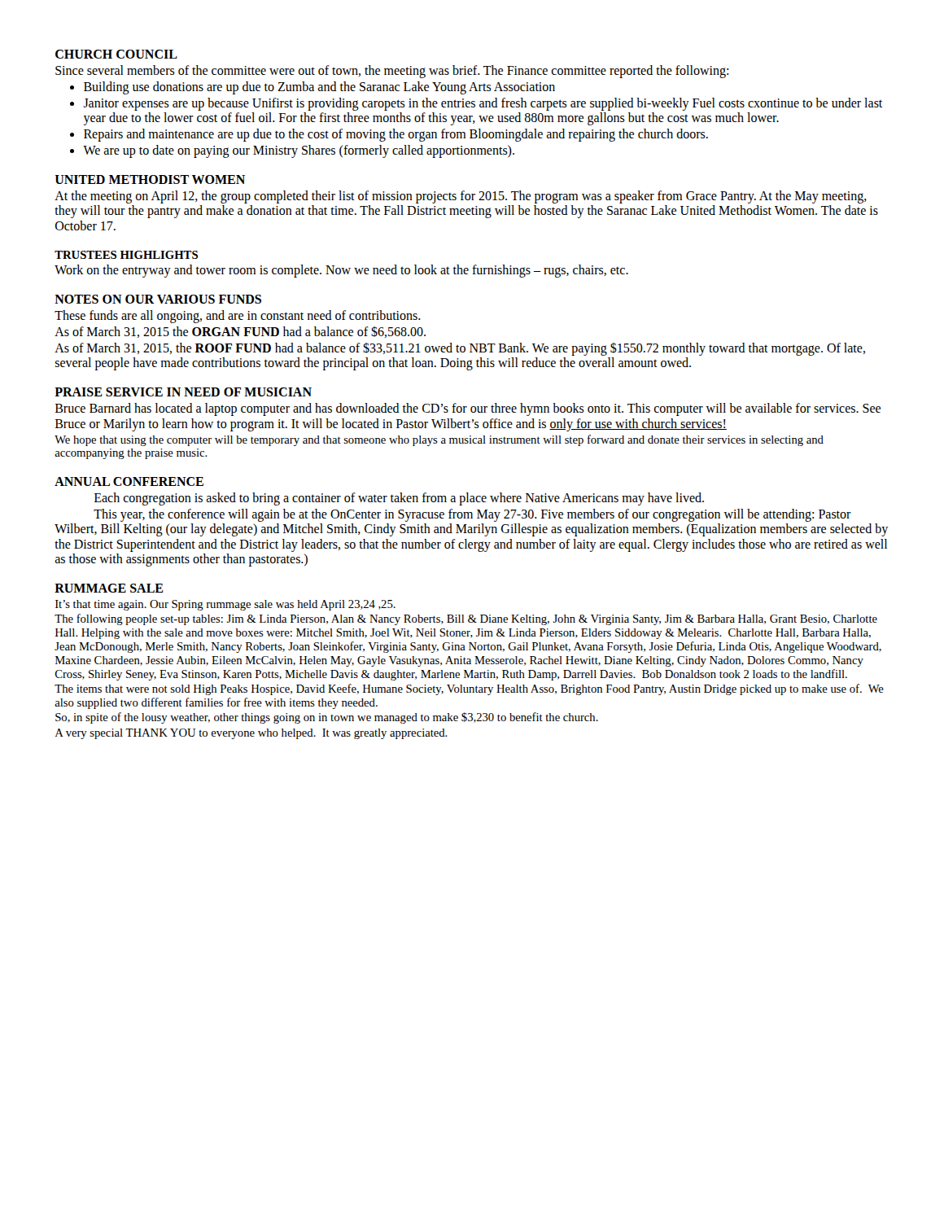Church Council
Since several members of the committee were out of town, the meeting was brief. The Finance committee reported the following:
Building use donations are up due to Zumba and the Saranac Lake Young Arts Association
Janitor expenses are up because Unifirst is providing caropets in the entries and fresh carpets are supplied bi-weekly Fuel costs cxontinue to be under last year due to the lower cost of fuel oil. For the first three months of this year, we used 880m more gallons but the cost was much lower.
Repairs and maintenance are up due to the cost of moving the organ from Bloomingdale and repairing the church doors.
We are up to date on paying our Ministry Shares (formerly called apportionments).
United Methodist Women
At the meeting on April 12, the group completed their list of mission projects for 2015. The program was a speaker from Grace Pantry. At the May meeting, they will tour the pantry and make a donation at that time. The Fall District meeting will be hosted by the Saranac Lake United Methodist Women. The date is October 17.
Trustees Highlights
Work on the entryway and tower room is complete. Now we need to look at the furnishings – rugs, chairs, etc.
Notes on Our Various Funds
These funds are all ongoing, and are in constant need of contributions.
As of March 31, 2015 the ORGAN FUND had a balance of $6,568.00.
As of March 31, 2015, the ROOF FUND had a balance of $33,511.21 owed to NBT Bank. We are paying $1550.72 monthly toward that mortgage. Of late, several people have made contributions toward the principal on that loan. Doing this will reduce the overall amount owed.
Praise Service in Need of Musician
Bruce Barnard has located a laptop computer and has downloaded the CD’s for our three hymn books onto it. This computer will be available for services. See Bruce or Marilyn to learn how to program it. It will be located in Pastor Wilbert’s office and is only for use with church services!
We hope that using the computer will be temporary and that someone who plays a musical instrument will step forward and donate their services in selecting and accompanying the praise music.
Annual Conference
Each congregation is asked to bring a container of water taken from a place where Native Americans may have lived.
This year, the conference will again be at the OnCenter in Syracuse from May 27-30. Five members of our congregation will be attending: Pastor Wilbert, Bill Kelting (our lay delegate) and Mitchel Smith, Cindy Smith and Marilyn Gillespie as equalization members. (Equalization members are selected by the District Superintendent and the District lay leaders, so that the number of clergy and number of laity are equal. Clergy includes those who are retired as well as those with assignments other than pastorates.)
Rummage Sale
It’s that time again. Our Spring rummage sale was held April 23,24 ,25.
The following people set-up tables: Jim & Linda Pierson, Alan & Nancy Roberts, Bill & Diane Kelting, John & Virginia Santy, Jim & Barbara Halla, Grant Besio, Charlotte Hall. Helping with the sale and move boxes were: Mitchel Smith, Joel Wit, Neil Stoner, Jim & Linda Pierson, Elders Siddoway & Melearis. Charlotte Hall, Barbara Halla, Jean McDonough, Merle Smith, Nancy Roberts, Joan Sleinkofer, Virginia Santy, Gina Norton, Gail Plunket, Avana Forsyth, Josie Defuria, Linda Otis, Angelique Woodward, Maxine Chardeen, Jessie Aubin, Eileen McCalvin, Helen May, Gayle Vasukynas, Anita Messerole, Rachel Hewitt, Diane Kelting, Cindy Nadon, Dolores Commo, Nancy Cross, Shirley Seney, Eva Stinson, Karen Potts, Michelle Davis & daughter, Marlene Martin, Ruth Damp, Darrell Davies. Bob Donaldson took 2 loads to the landfill.
The items that were not sold High Peaks Hospice, David Keefe, Humane Society, Voluntary Health Asso, Brighton Food Pantry, Austin Dridge picked up to make use of. We also supplied two different families for free with items they needed.
So, in spite of the lousy weather, other things going on in town we managed to make $3,230 to benefit the church.
A very special THANK YOU to everyone who helped. It was greatly appreciated.